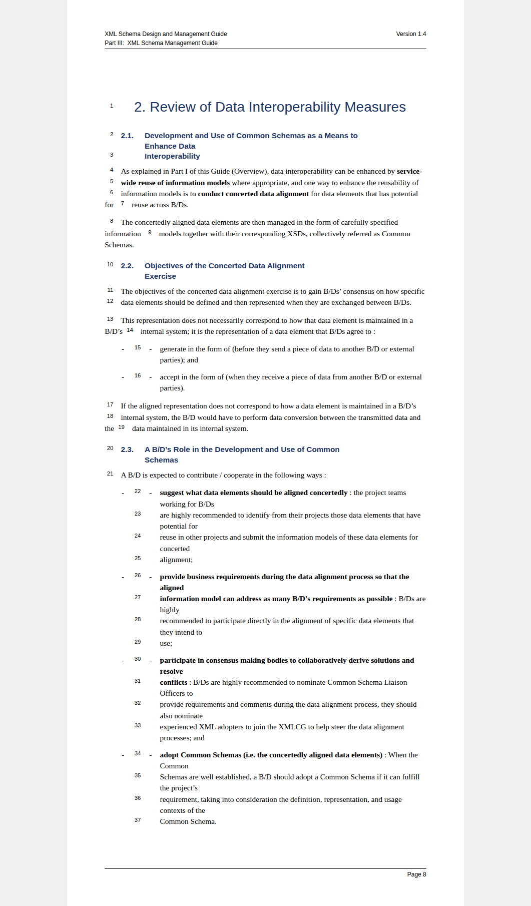| XML Schema Design and Management Guide | Version 1.4 |
| Part III: XML Schema Management Guide | |
2. Review of Data Interoperability Measures
2.1. Development and Use of Common Schemas as a Means to Enhance Data Interoperability
As explained in Part I of this Guide (Overview), data interoperability can be enhanced by service- wide reuse of information models where appropriate, and one way to enhance the reusability of information models is to conduct concerted data alignment for data elements that has potential for reuse across B/Ds.
The concertedly aligned data elements are then managed in the form of carefully specified information models together with their corresponding XSDs, collectively referred as Common Schemas.
2.2. Objectives of the Concerted Data Alignment Exercise
The objectives of the concerted data alignment exercise is to gain B/Ds’ consensus on how specific data elements should be defined and then represented when they are exchanged between B/Ds.
This representation does not necessarily correspond to how that data element is maintained in a B/D’s internal system; it is the representation of a data element that B/Ds agree to :
generate in the form of (before they send a piece of data to another B/D or external parties); and
accept in the form of (when they receive a piece of data from another B/D or external parties).
If the aligned representation does not correspond to how a data element is maintained in a B/D’s internal system, the B/D would have to perform data conversion between the transmitted data and the data maintained in its internal system.
2.3. A B/D’s Role in the Development and Use of Common Schemas
A B/D is expected to contribute / cooperate in the following ways :
suggest what data elements should be aligned concertedly : the project teams working for B/Ds are highly recommended to identify from their projects those data elements that have potential for reuse in other projects and submit the information models of these data elements for concerted alignment;
provide business requirements during the data alignment process so that the aligned information model can address as many B/D’s requirements as possible : B/Ds are highly recommended to participate directly in the alignment of specific data elements that they intend to use;
participate in consensus making bodies to collaboratively derive solutions and resolve conflicts : B/Ds are highly recommended to nominate Common Schema Liaison Officers to provide requirements and comments during the data alignment process, they should also nominate experienced XML adopters to join the XMLCG to help steer the data alignment processes; and
adopt Common Schemas (i.e. the concertedly aligned data elements) : When the Common Schemas are well established, a B/D should adopt a Common Schema if it can fulfill the project’s requirement, taking into consideration the definition, representation, and usage contexts of the Common Schema.
Page 8